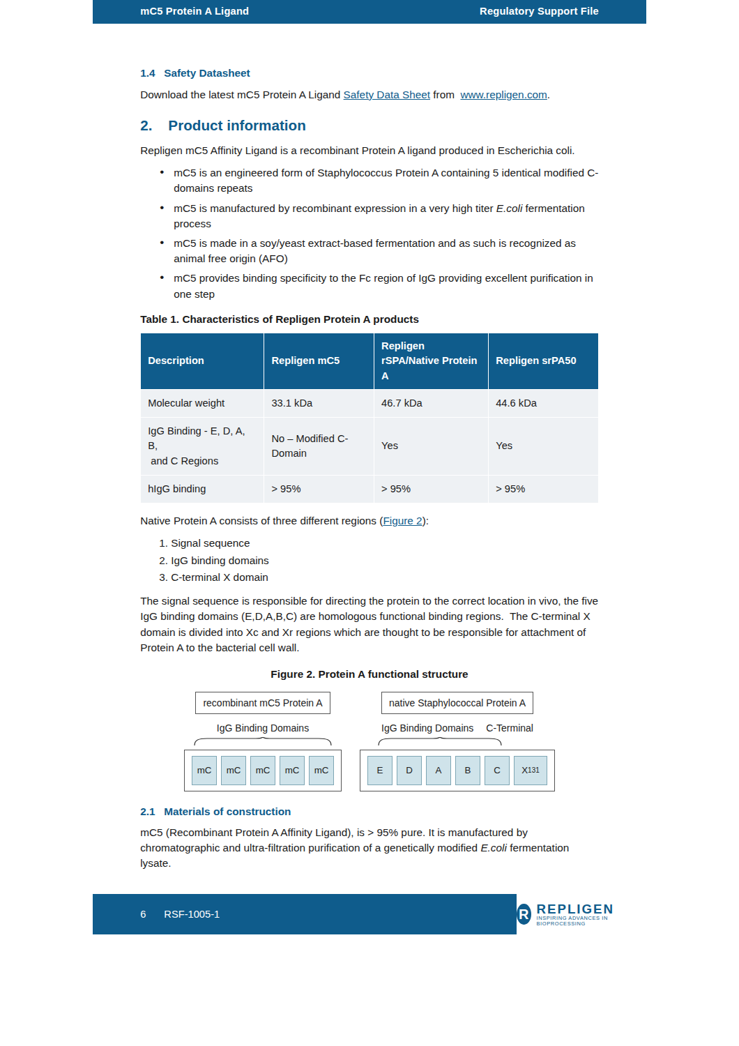mC5 Protein A Ligand
Regulatory Support File
1.4 Safety Datasheet
Download the latest mC5 Protein A Ligand Safety Data Sheet from www.repligen.com.
2. Product information
Repligen mC5 Affinity Ligand is a recombinant Protein A ligand produced in Escherichia coli.
mC5 is an engineered form of Staphylococcus Protein A containing 5 identical modified C-domains repeats
mC5 is manufactured by recombinant expression in a very high titer E.coli fermentation process
mC5 is made in a soy/yeast extract-based fermentation and as such is recognized as animal free origin (AFO)
mC5 provides binding specificity to the Fc region of IgG providing excellent purification in one step
Table 1. Characteristics of Repligen Protein A products
| Description | Repligen mC5 | Repligen rSPA/Native Protein A | Repligen srPA50 |
| --- | --- | --- | --- |
| Molecular weight | 33.1 kDa | 46.7 kDa | 44.6 kDa |
| IgG Binding - E, D, A, B, and C Regions | No – Modified C-Domain | Yes | Yes |
| hIgG binding | > 95% | > 95% | > 95% |
Native Protein A consists of three different regions (Figure 2):
Signal sequence
IgG binding domains
C-terminal X domain
The signal sequence is responsible for directing the protein to the correct location in vivo, the five IgG binding domains (E,D,A,B,C) are homologous functional binding regions. The C-terminal X domain is divided into Xc and Xr regions which are thought to be responsible for attachment of Protein A to the bacterial cell wall.
Figure 2. Protein A functional structure
recombinant mC5 Protein A
IgG Binding Domains
mC
mC
mC
mC
mC
native Staphylococcal Protein A
IgG Binding Domains C-Terminal
E
D
A
B
C
X131
2.1 Materials of construction
mC5 (Recombinant Protein A Affinity Ligand), is > 95% pure. It is manufactured by chromatographic and ultra-filtration purification of a genetically modified E.coli fermentation lysate.
6 RSF-1005-1
R
REPLIGEN
Inspiring Advances in Bioprocessing